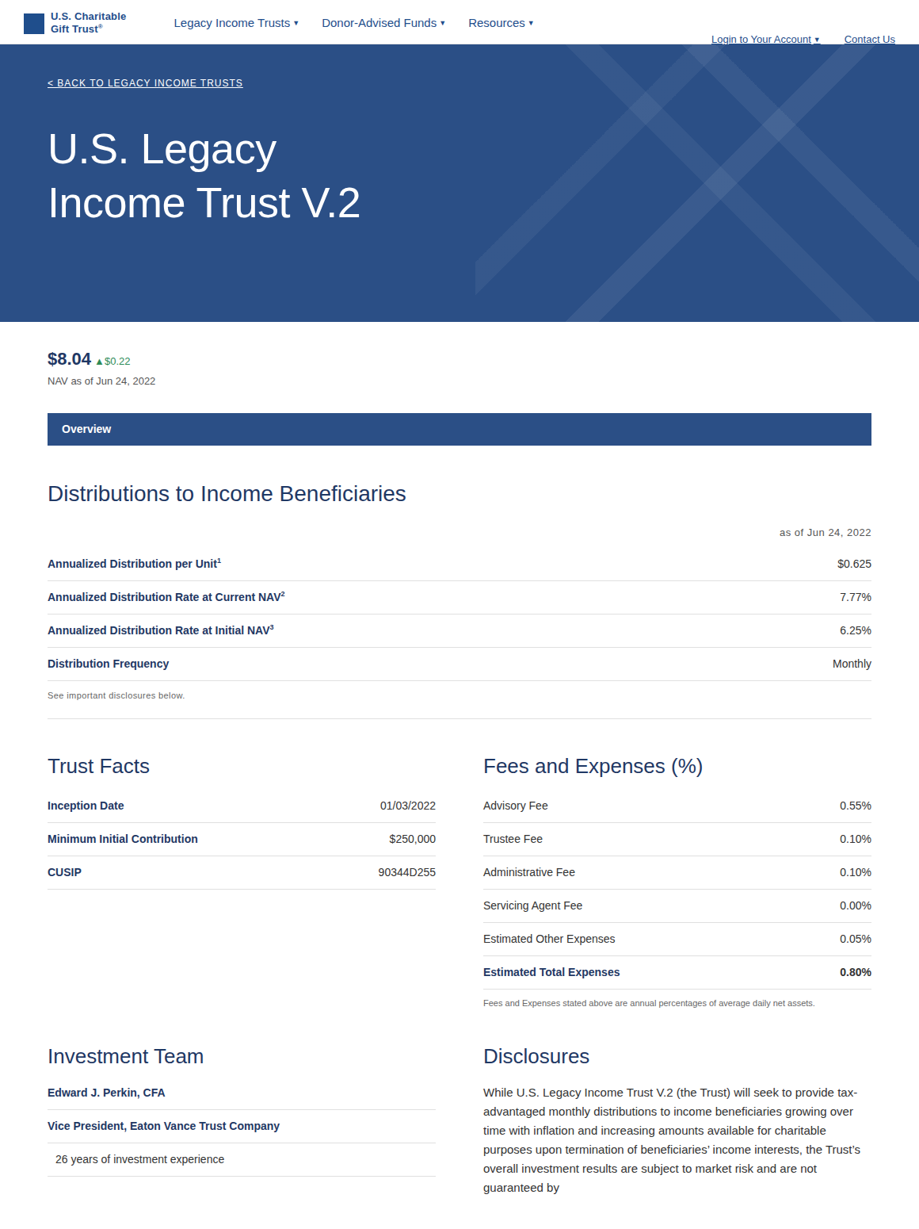U.S. Charitable
Gift Trust®
Legacy Income Trusts▼ Donor-Advised Funds▼ Resources▼
Login to Your Account▼ Contact Us
< BACK TO LEGACY INCOME TRUSTS
U.S. Legacy
Income Trust V.2
$8.04▲$0.22
NAV as of Jun 24, 2022
Overview
Distributions to Income Beneficiaries
as of Jun 24, 2022
| Annualized Distribution per Unit 1 | $0.625 |
| Annualized Distribution Rate at Current NAV 2 | 7.77% |
| Annualized Distribution Rate at Initial NAV 3 | 6.25% |
| Distribution Frequency | Monthly |
See important disclosures below.
Trust Facts
| Inception Date | 01/03/2022 |
| Minimum Initial Contribution | $250,000 |
| CUSIP | 90344D255 |
Fees and Expenses (%)
| Advisory Fee | 0.55% |
| Trustee Fee | 0.10% |
| Administrative Fee | 0.10% |
| Servicing Agent Fee | 0.00% |
| Estimated Other Expenses | 0.05% |
| Estimated Total Expenses | 0.80% |
Fees and Expenses stated above are annual percentages of average daily net assets.
Investment Team
Edward J. Perkin, CFA
Vice President, Eaton Vance Trust Company
26 years of investment experience
Disclosures
While U.S. Legacy Income Trust V.2 (the Trust) will seek to provide tax-advantaged monthly distributions to income beneficiaries growing over time with inflation and increasing amounts available for charitable purposes upon termination of beneficiaries’ income interests, the Trust’s overall investment results are subject to market risk and are not guaranteed by